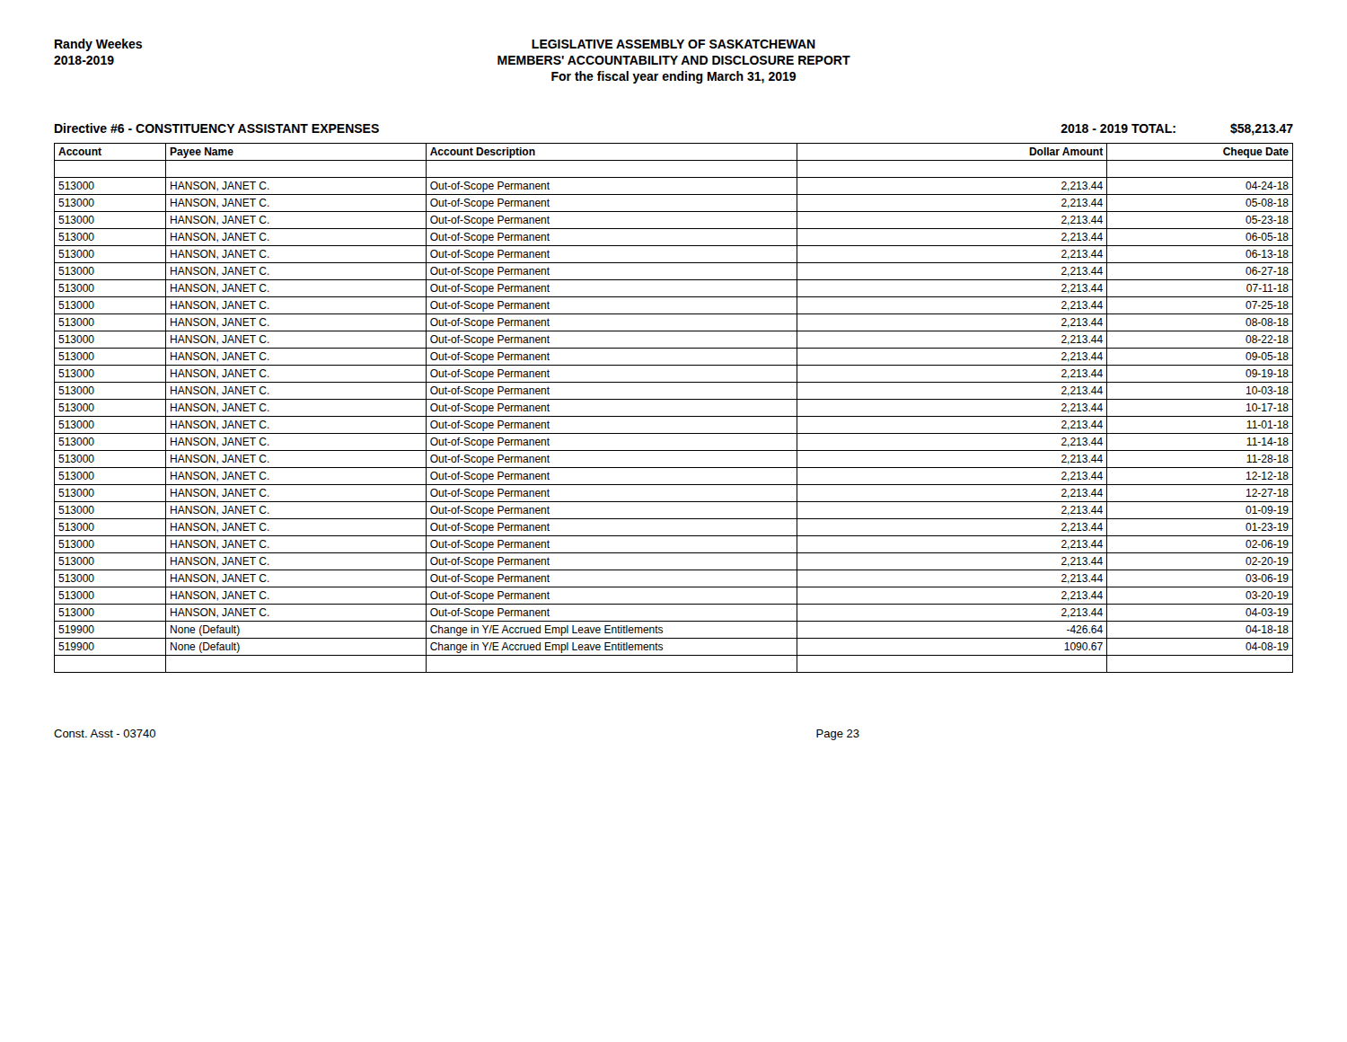Randy Weekes
2018-2019
LEGISLATIVE ASSEMBLY OF SASKATCHEWAN
MEMBERS' ACCOUNTABILITY AND DISCLOSURE REPORT
For the fiscal year ending March 31, 2019
Directive #6 - CONSTITUENCY ASSISTANT EXPENSES
2018 - 2019 TOTAL: $58,213.47
| Account | Payee Name | Account Description | Dollar Amount | Cheque Date |
| --- | --- | --- | --- | --- |
| 513000 | HANSON, JANET C. | Out-of-Scope Permanent | 2,213.44 | 04-24-18 |
| 513000 | HANSON, JANET C. | Out-of-Scope Permanent | 2,213.44 | 05-08-18 |
| 513000 | HANSON, JANET C. | Out-of-Scope Permanent | 2,213.44 | 05-23-18 |
| 513000 | HANSON, JANET C. | Out-of-Scope Permanent | 2,213.44 | 06-05-18 |
| 513000 | HANSON, JANET C. | Out-of-Scope Permanent | 2,213.44 | 06-13-18 |
| 513000 | HANSON, JANET C. | Out-of-Scope Permanent | 2,213.44 | 06-27-18 |
| 513000 | HANSON, JANET C. | Out-of-Scope Permanent | 2,213.44 | 07-11-18 |
| 513000 | HANSON, JANET C. | Out-of-Scope Permanent | 2,213.44 | 07-25-18 |
| 513000 | HANSON, JANET C. | Out-of-Scope Permanent | 2,213.44 | 08-08-18 |
| 513000 | HANSON, JANET C. | Out-of-Scope Permanent | 2,213.44 | 08-22-18 |
| 513000 | HANSON, JANET C. | Out-of-Scope Permanent | 2,213.44 | 09-05-18 |
| 513000 | HANSON, JANET C. | Out-of-Scope Permanent | 2,213.44 | 09-19-18 |
| 513000 | HANSON, JANET C. | Out-of-Scope Permanent | 2,213.44 | 10-03-18 |
| 513000 | HANSON, JANET C. | Out-of-Scope Permanent | 2,213.44 | 10-17-18 |
| 513000 | HANSON, JANET C. | Out-of-Scope Permanent | 2,213.44 | 11-01-18 |
| 513000 | HANSON, JANET C. | Out-of-Scope Permanent | 2,213.44 | 11-14-18 |
| 513000 | HANSON, JANET C. | Out-of-Scope Permanent | 2,213.44 | 11-28-18 |
| 513000 | HANSON, JANET C. | Out-of-Scope Permanent | 2,213.44 | 12-12-18 |
| 513000 | HANSON, JANET C. | Out-of-Scope Permanent | 2,213.44 | 12-27-18 |
| 513000 | HANSON, JANET C. | Out-of-Scope Permanent | 2,213.44 | 01-09-19 |
| 513000 | HANSON, JANET C. | Out-of-Scope Permanent | 2,213.44 | 01-23-19 |
| 513000 | HANSON, JANET C. | Out-of-Scope Permanent | 2,213.44 | 02-06-19 |
| 513000 | HANSON, JANET C. | Out-of-Scope Permanent | 2,213.44 | 02-20-19 |
| 513000 | HANSON, JANET C. | Out-of-Scope Permanent | 2,213.44 | 03-06-19 |
| 513000 | HANSON, JANET C. | Out-of-Scope Permanent | 2,213.44 | 03-20-19 |
| 513000 | HANSON, JANET C. | Out-of-Scope Permanent | 2,213.44 | 04-03-19 |
| 519900 | None (Default) | Change in Y/E Accrued Empl Leave Entitlements | -426.64 | 04-18-18 |
| 519900 | None (Default) | Change in Y/E Accrued Empl Leave Entitlements | 1090.67 | 04-08-19 |
Const. Asst - 03740
Page 23